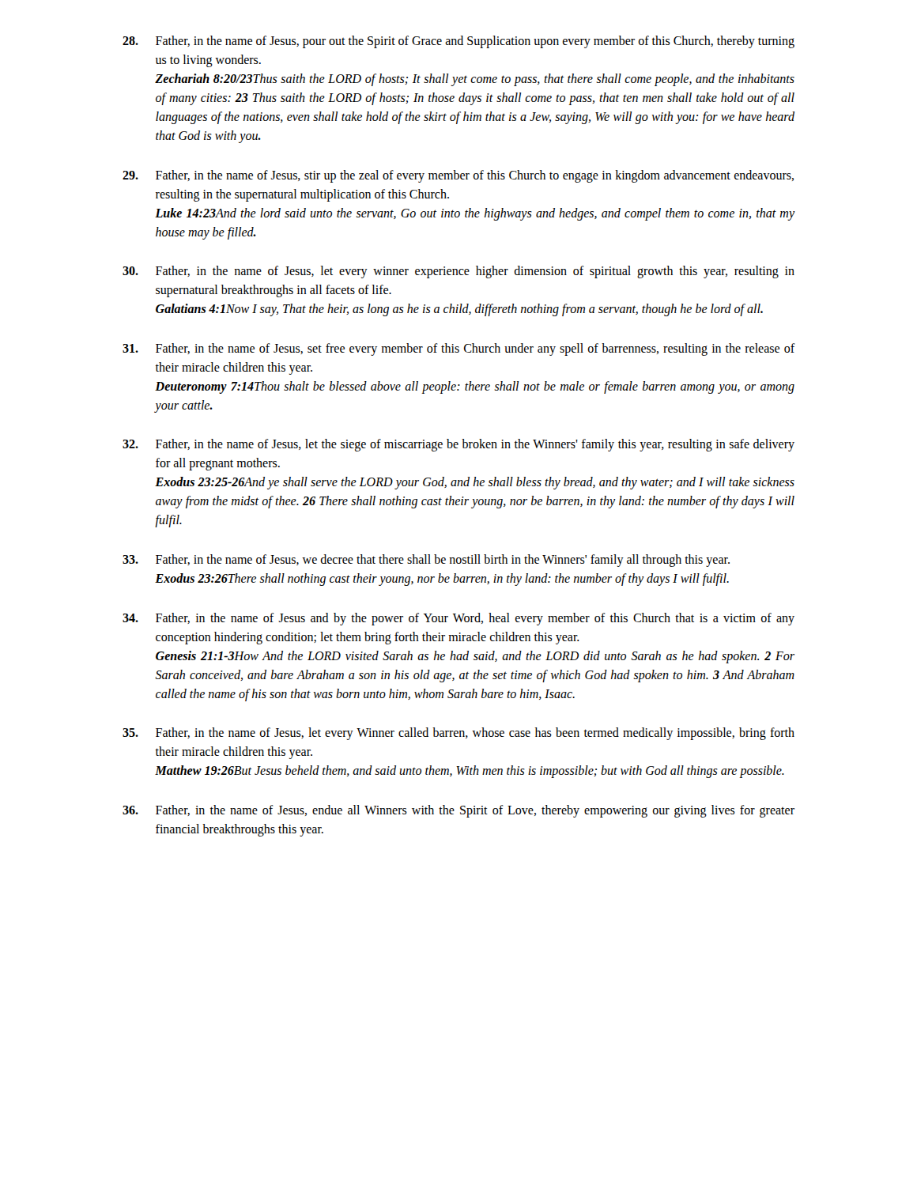Father, in the name of Jesus, pour out the Spirit of Grace and Supplication upon every member of this Church, thereby turning us to living wonders. Zechariah 8:20/23 Thus saith the LORD of hosts; It shall yet come to pass, that there shall come people, and the inhabitants of many cities: 23 Thus saith the LORD of hosts; In those days it shall come to pass, that ten men shall take hold out of all languages of the nations, even shall take hold of the skirt of him that is a Jew, saying, We will go with you: for we have heard that God is with you.
Father, in the name of Jesus, stir up the zeal of every member of this Church to engage in kingdom advancement endeavours, resulting in the supernatural multiplication of this Church. Luke 14:23 And the lord said unto the servant, Go out into the highways and hedges, and compel them to come in, that my house may be filled.
Father, in the name of Jesus, let every winner experience higher dimension of spiritual growth this year, resulting in supernatural breakthroughs in all facets of life. Galatians 4:1 Now I say, That the heir, as long as he is a child, differeth nothing from a servant, though he be lord of all.
Father, in the name of Jesus, set free every member of this Church under any spell of barrenness, resulting in the release of their miracle children this year. Deuteronomy 7:14 Thou shalt be blessed above all people: there shall not be male or female barren among you, or among your cattle.
Father, in the name of Jesus, let the siege of miscarriage be broken in the Winners' family this year, resulting in safe delivery for all pregnant mothers. Exodus 23:25-26 And ye shall serve the LORD your God, and he shall bless thy bread, and thy water; and I will take sickness away from the midst of thee. 26 There shall nothing cast their young, nor be barren, in thy land: the number of thy days I will fulfil.
Father, in the name of Jesus, we decree that there shall be nostill birth in the Winners' family all through this year. Exodus 23:26 There shall nothing cast their young, nor be barren, in thy land: the number of thy days I will fulfil.
Father, in the name of Jesus and by the power of Your Word, heal every member of this Church that is a victim of any conception hindering condition; let them bring forth their miracle children this year. Genesis 21:1-3 How And the LORD visited Sarah as he had said, and the LORD did unto Sarah as he had spoken. 2 For Sarah conceived, and bare Abraham a son in his old age, at the set time of which God had spoken to him. 3 And Abraham called the name of his son that was born unto him, whom Sarah bare to him, Isaac.
Father, in the name of Jesus, let every Winner called barren, whose case has been termed medically impossible, bring forth their miracle children this year. Matthew 19:26 But Jesus beheld them, and said unto them, With men this is impossible; but with God all things are possible.
Father, in the name of Jesus, endue all Winners with the Spirit of Love, thereby empowering our giving lives for greater financial breakthroughs this year.